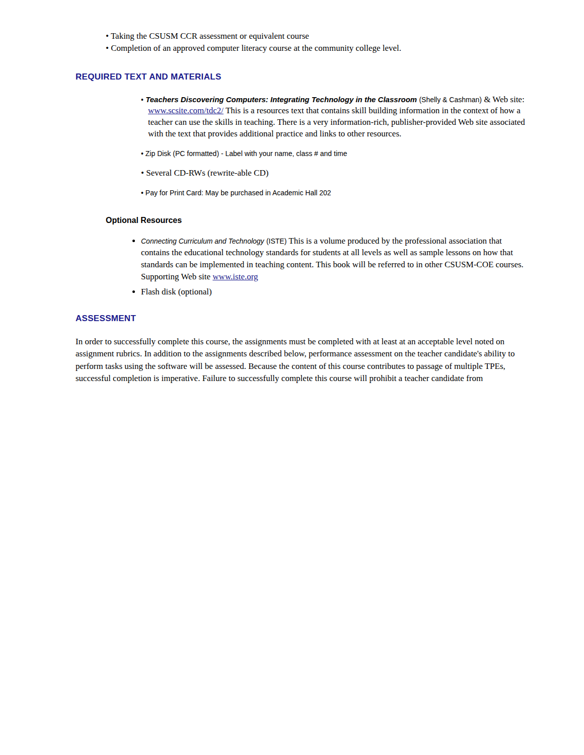• Taking the CSUSM CCR assessment or equivalent course
• Completion of an approved computer literacy course at the community college level.
REQUIRED TEXT AND MATERIALS
• Teachers Discovering Computers: Integrating Technology in the Classroom (Shelly & Cashman) & Web site: www.scsite.com/tdc2/ This is a resources text that contains skill building information in the context of how a teacher can use the skills in teaching. There is a very information-rich, publisher-provided Web site associated with the text that provides additional practice and links to other resources.
• Zip Disk (PC formatted) - Label with your name, class # and time
• Several CD-RWs (rewrite-able CD)
• Pay for Print Card: May be purchased in Academic Hall 202
Optional Resources
Connecting Curriculum and Technology (ISTE) This is a volume produced by the professional association that contains the educational technology standards for students at all levels as well as sample lessons on how that standards can be implemented in teaching content. This book will be referred to in other CSUSM-COE courses. Supporting Web site www.iste.org
Flash disk (optional)
ASSESSMENT
In order to successfully complete this course, the assignments must be completed with at least at an acceptable level noted on assignment rubrics. In addition to the assignments described below, performance assessment on the teacher candidate's ability to perform tasks using the software will be assessed. Because the content of this course contributes to passage of multiple TPEs, successful completion is imperative. Failure to successfully complete this course will prohibit a teacher candidate from